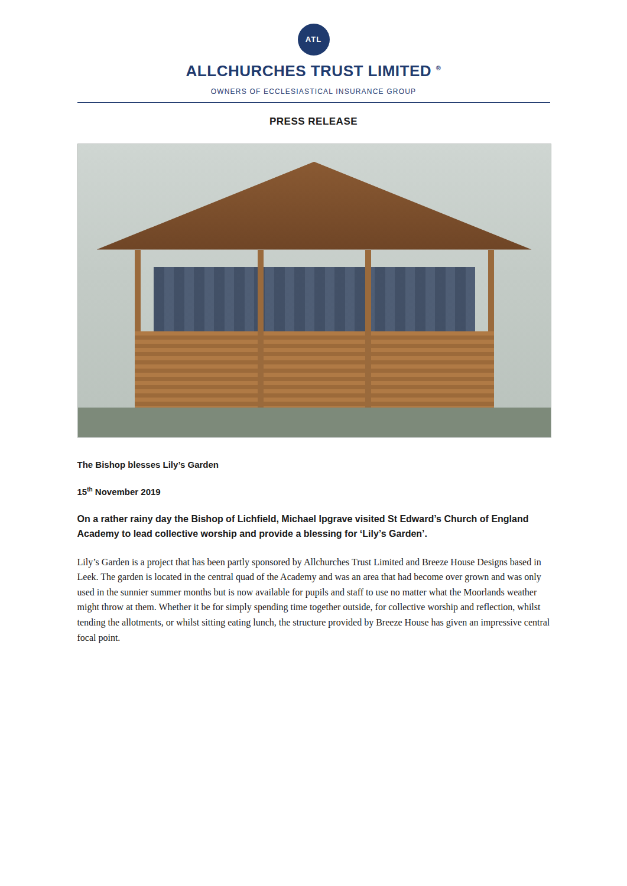ATL
ALLCHURCHES TRUST LIMITED ®
OWNERS OF ECCLESIASTICAL INSURANCE GROUP
PRESS RELEASE
The Bishop blesses Lily’s Garden
15th November 2019
On a rather rainy day the Bishop of Lichfield, Michael Ipgrave visited St Edward’s Church of England Academy to lead collective worship and provide a blessing for ‘Lily’s Garden’.
Lily’s Garden is a project that has been partly sponsored by Allchurches Trust Limited and Breeze House Designs based in Leek. The garden is located in the central quad of the Academy and was an area that had become over grown and was only used in the sunnier summer months but is now available for pupils and staff to use no matter what the Moorlands weather might throw at them. Whether it be for simply spending time together outside, for collective worship and reflection, whilst tending the allotments, or whilst sitting eating lunch, the structure provided by Breeze House has given an impressive central focal point.